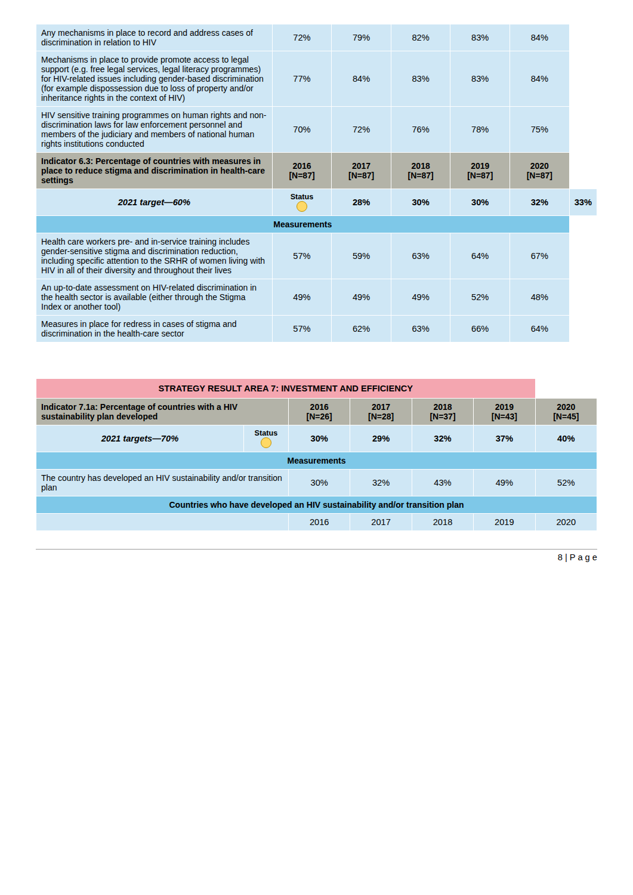| Any mechanisms in place to record and address cases of discrimination in relation to HIV | 72% | 79% | 82% | 83% | 84% |
| Mechanisms in place to provide promote access to legal support (e.g. free legal services, legal literacy programmes) for HIV-related issues including gender-based discrimination (for example dispossession due to loss of property and/or inheritance rights in the context of HIV) | 77% | 84% | 83% | 83% | 84% |
| HIV sensitive training programmes on human rights and non-discrimination laws for law enforcement personnel and members of the judiciary and members of national human rights institutions conducted | 70% | 72% | 76% | 78% | 75% |
| Indicator 6.3: Percentage of countries with measures in place to reduce stigma and discrimination in health-care settings | 2016 [N=87] | 2017 [N=87] | 2018 [N=87] | 2019 [N=87] | 2020 [N=87] |
| 2021 target—60% | Status | 28% | 30% | 30% | 32% | 33% |
| Measurements |
| Health care workers pre- and in-service training includes gender-sensitive stigma and discrimination reduction, including specific attention to the SRHR of women living with HIV in all of their diversity and throughout their lives | 57% | 59% | 63% | 64% | 67% |
| An up-to-date assessment on HIV-related discrimination in the health sector is available (either through the Stigma Index or another tool) | 49% | 49% | 49% | 52% | 48% |
| Measures in place for redress in cases of stigma and discrimination in the health-care sector | 57% | 62% | 63% | 66% | 64% |
| STRATEGY RESULT AREA 7: INVESTMENT AND EFFICIENCY |
| Indicator 7.1a: Percentage of countries with a HIV sustainability plan developed | 2016 [N=26] | 2017 [N=28] | 2018 [N=37] | 2019 [N=43] | 2020 [N=45] |
| 2021 targets—70% | Status | 30% | 29% | 32% | 37% | 40% |
| Measurements |
| The country has developed an HIV sustainability and/or transition plan | 30% | 32% | 43% | 49% | 52% |
| Countries who have developed an HIV sustainability and/or transition plan |
| | 2016 | 2017 | 2018 | 2019 | 2020 |
8 | P a g e